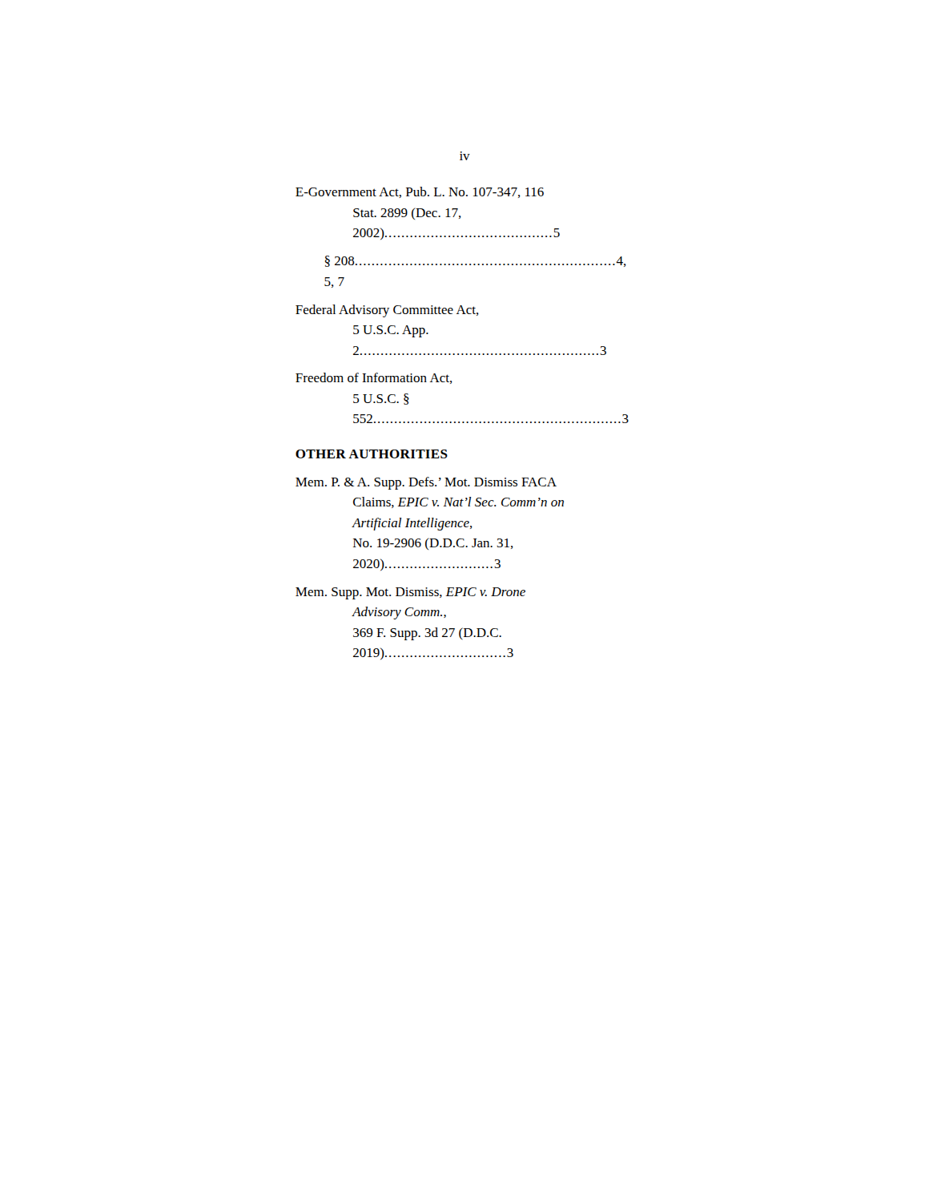iv
E-Government Act, Pub. L. No. 107-347, 116 Stat. 2899 (Dec. 17, 2002)........................................ 5
§ 208.............................................................. 4, 5, 7
Federal Advisory Committee Act, 5 U.S.C. App. 2......................................................... 3
Freedom of Information Act, 5 U.S.C. § 552........................................................... 3
OTHER AUTHORITIES
Mem. P. & A. Supp. Defs.’ Mot. Dismiss FACA Claims, EPIC v. Nat’l Sec. Comm’n on Artificial Intelligence, No. 19-2906 (D.D.C. Jan. 31, 2020).......................... 3
Mem. Supp. Mot. Dismiss, EPIC v. Drone Advisory Comm., 369 F. Supp. 3d 27 (D.D.C. 2019)............................. 3